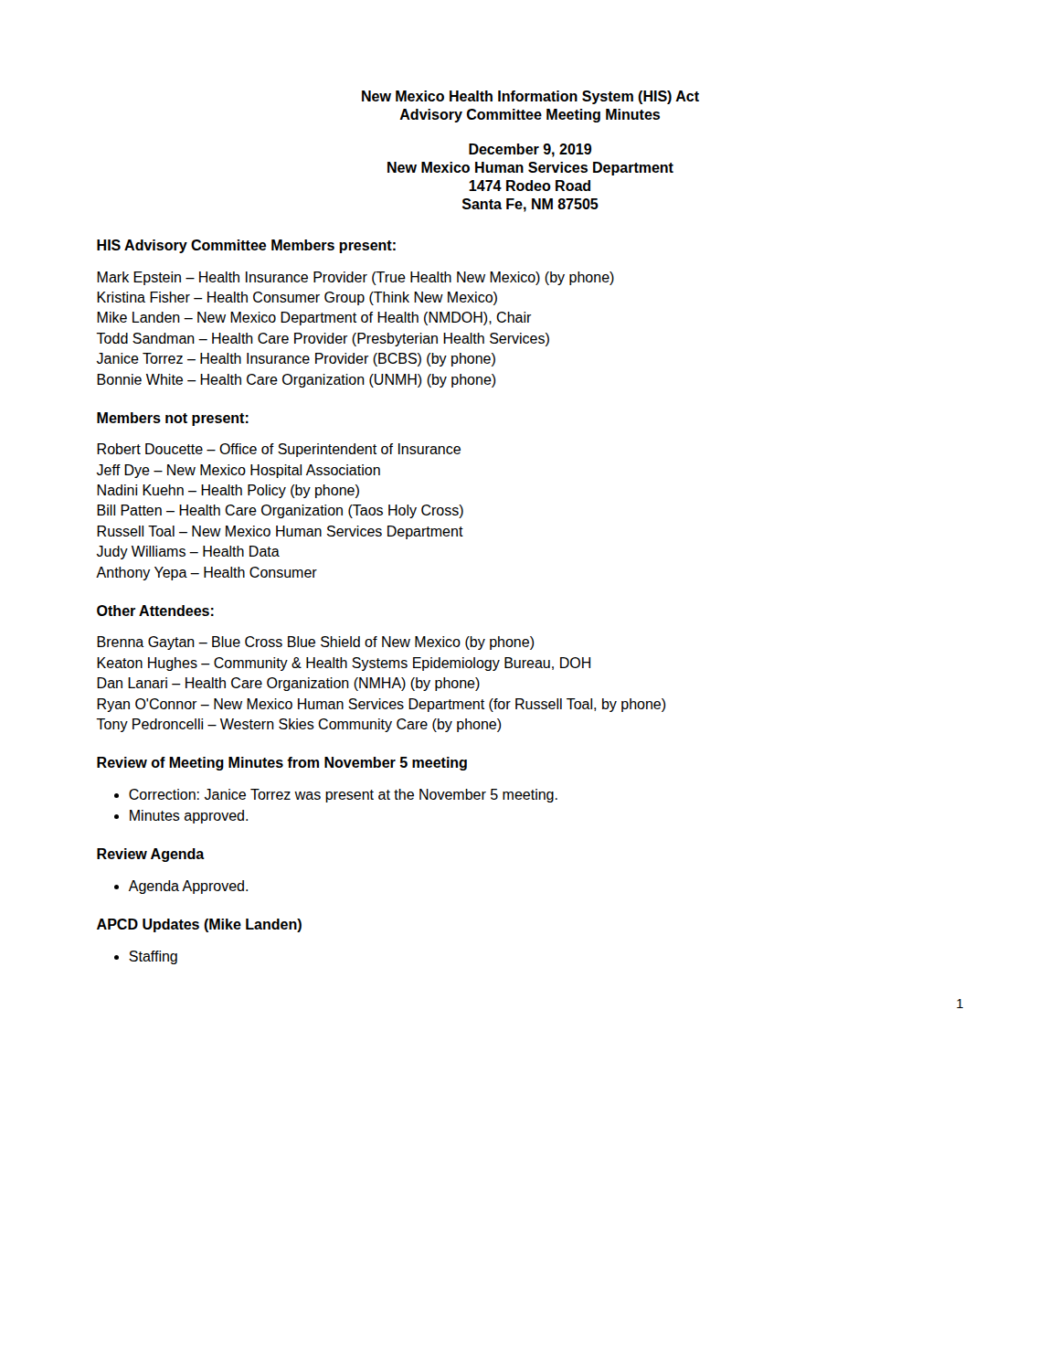New Mexico Health Information System (HIS) Act Advisory Committee Meeting Minutes December 9, 2019 New Mexico Human Services Department 1474 Rodeo Road Santa Fe, NM 87505
HIS Advisory Committee Members present:
Mark Epstein – Health Insurance Provider (True Health New Mexico) (by phone)
Kristina Fisher – Health Consumer Group (Think New Mexico)
Mike Landen – New Mexico Department of Health (NMDOH), Chair
Todd Sandman – Health Care Provider (Presbyterian Health Services)
Janice Torrez – Health Insurance Provider (BCBS) (by phone)
Bonnie White – Health Care Organization (UNMH) (by phone)
Members not present:
Robert Doucette – Office of Superintendent of Insurance
Jeff Dye – New Mexico Hospital Association
Nadini Kuehn – Health Policy (by phone)
Bill Patten – Health Care Organization (Taos Holy Cross)
Russell Toal – New Mexico Human Services Department
Judy Williams – Health Data
Anthony Yepa – Health Consumer
Other Attendees:
Brenna Gaytan – Blue Cross Blue Shield of New Mexico (by phone)
Keaton Hughes – Community & Health Systems Epidemiology Bureau, DOH
Dan Lanari – Health Care Organization (NMHA) (by phone)
Ryan O'Connor – New Mexico Human Services Department (for Russell Toal, by phone)
Tony Pedroncelli – Western Skies Community Care (by phone)
Review of Meeting Minutes from November 5 meeting
Correction: Janice Torrez was present at the November 5 meeting.
Minutes approved.
Review Agenda
Agenda Approved.
APCD Updates (Mike Landen)
Staffing
1